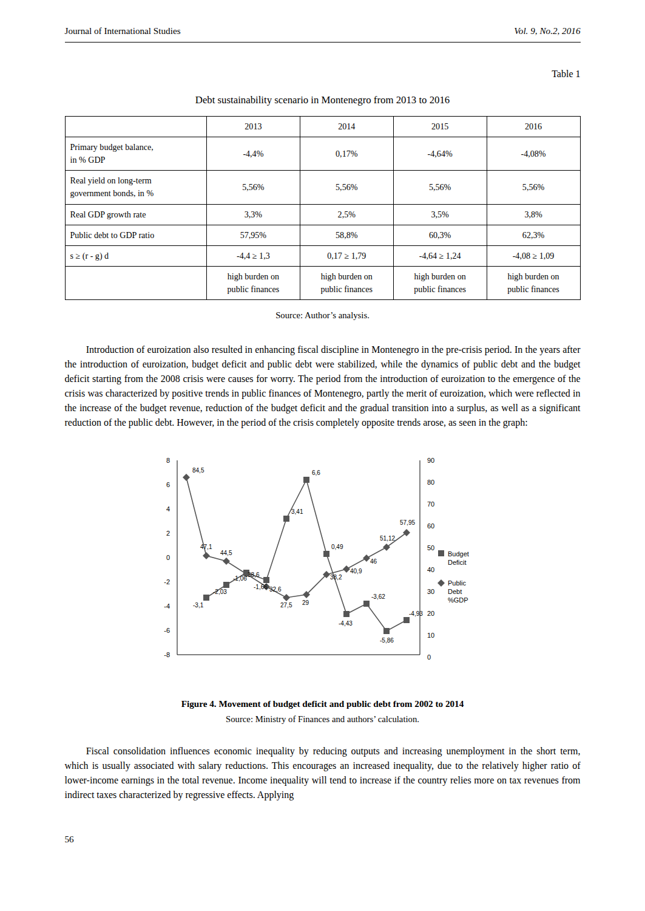Journal of International Studies Vol. 9, No.2, 2016
Table 1
Debt sustainability scenario in Montenegro from 2013 to 2016
| | 2013 | 2014 | 2015 | 2016 |
| --- | --- | --- | --- | --- |
| Primary budget balance, in % GDP | -4,4% | 0,17% | -4,64% | -4,08% |
| Real yield on long-term government bonds, in % | 5,56% | 5,56% | 5,56% | 5,56% |
| Real GDP growth rate | 3,3% | 2,5% | 3,5% | 3,8% |
| Public debt to GDP ratio | 57,95% | 58,8% | 60,3% | 62,3% |
| s ≥ (r - g) d | -4,4 ≥ 1,3 | 0,17 ≥ 1,79 | -4,64 ≥ 1,24 | -4,08 ≥ 1,09 |
| | high burden on public finances | high burden on public finances | high burden on public finances | high burden on public finances |
Source: Author’s analysis.
Introduction of euroization also resulted in enhancing fiscal discipline in Montenegro in the pre-crisis period. In the years after the introduction of euroization, budget deficit and public debt were stabilized, while the dynamics of public debt and the budget deficit starting from the 2008 crisis were causes for worry. The period from the introduction of euroization to the emergence of the crisis was characterized by positive trends in public finances of Montenegro, partly the merit of euroization, which were reflected in the increase of the budget revenue, reduction of the budget deficit and the gradual transition into a surplus, as well as a significant reduction of the public debt. However, in the period of the crisis completely opposite trends arose, as seen in the graph:
8 6 4 2 0 -2 -4 -6 -8 90 80 70 60 50 40 30 20 10 0 84,5 47,1 44,5 38,6 32,6 27,5 29 38,2 40,9 46 51,12 57,95 -3,1 -2,03 -1,06 -1,66 3,41 6,6 0,49 -4,43 -3,62 -5,86 -4,93 Budget Deficit Public Debt %GDP
Figure 4. Movement of budget deficit and public debt from 2002 to 2014
Source: Ministry of Finances and authors’ calculation.
Fiscal consolidation influences economic inequality by reducing outputs and increasing unemployment in the short term, which is usually associated with salary reductions. This encourages an increased inequality, due to the relatively higher ratio of lower-income earnings in the total revenue. Income inequality will tend to increase if the country relies more on tax revenues from indirect taxes characterized by regressive effects. Applying
56